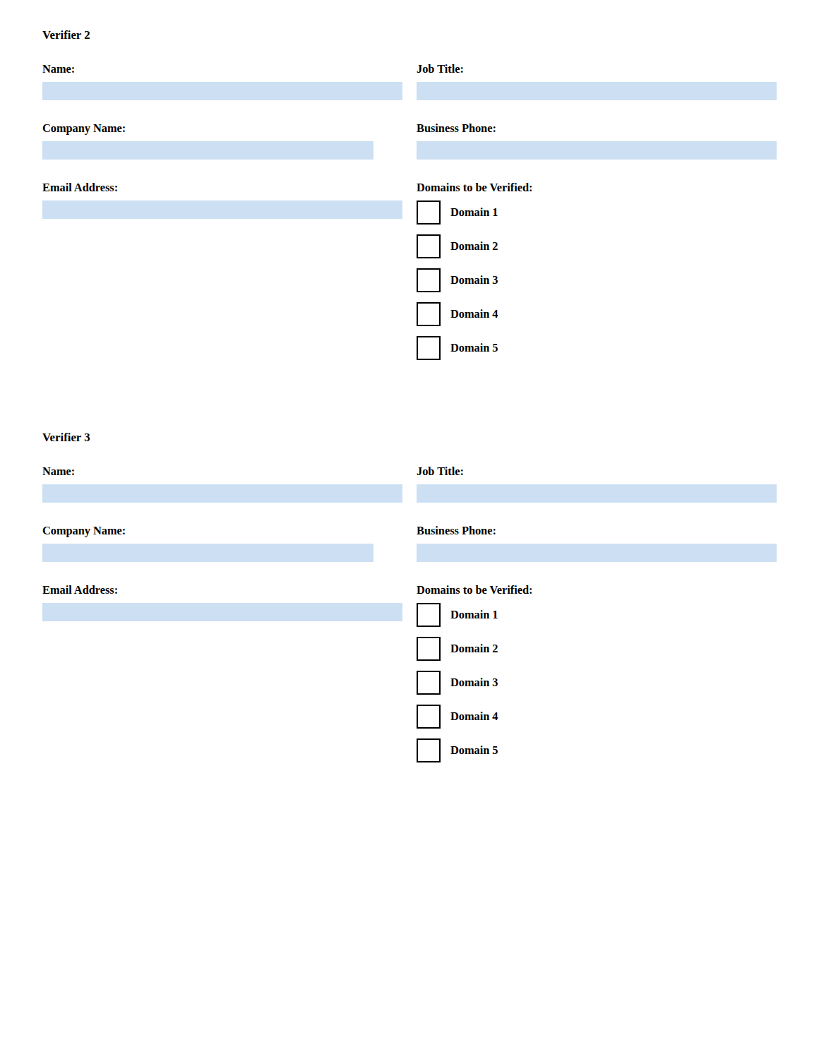Verifier 2
Name:
Job Title:
Company Name:
Business Phone:
Email Address:
Domains to be Verified:
Domain 1
Domain 2
Domain 3
Domain 4
Domain 5
Verifier 3
Name:
Job Title:
Company Name:
Business Phone:
Email Address:
Domains to be Verified:
Domain 1
Domain 2
Domain 3
Domain 4
Domain 5